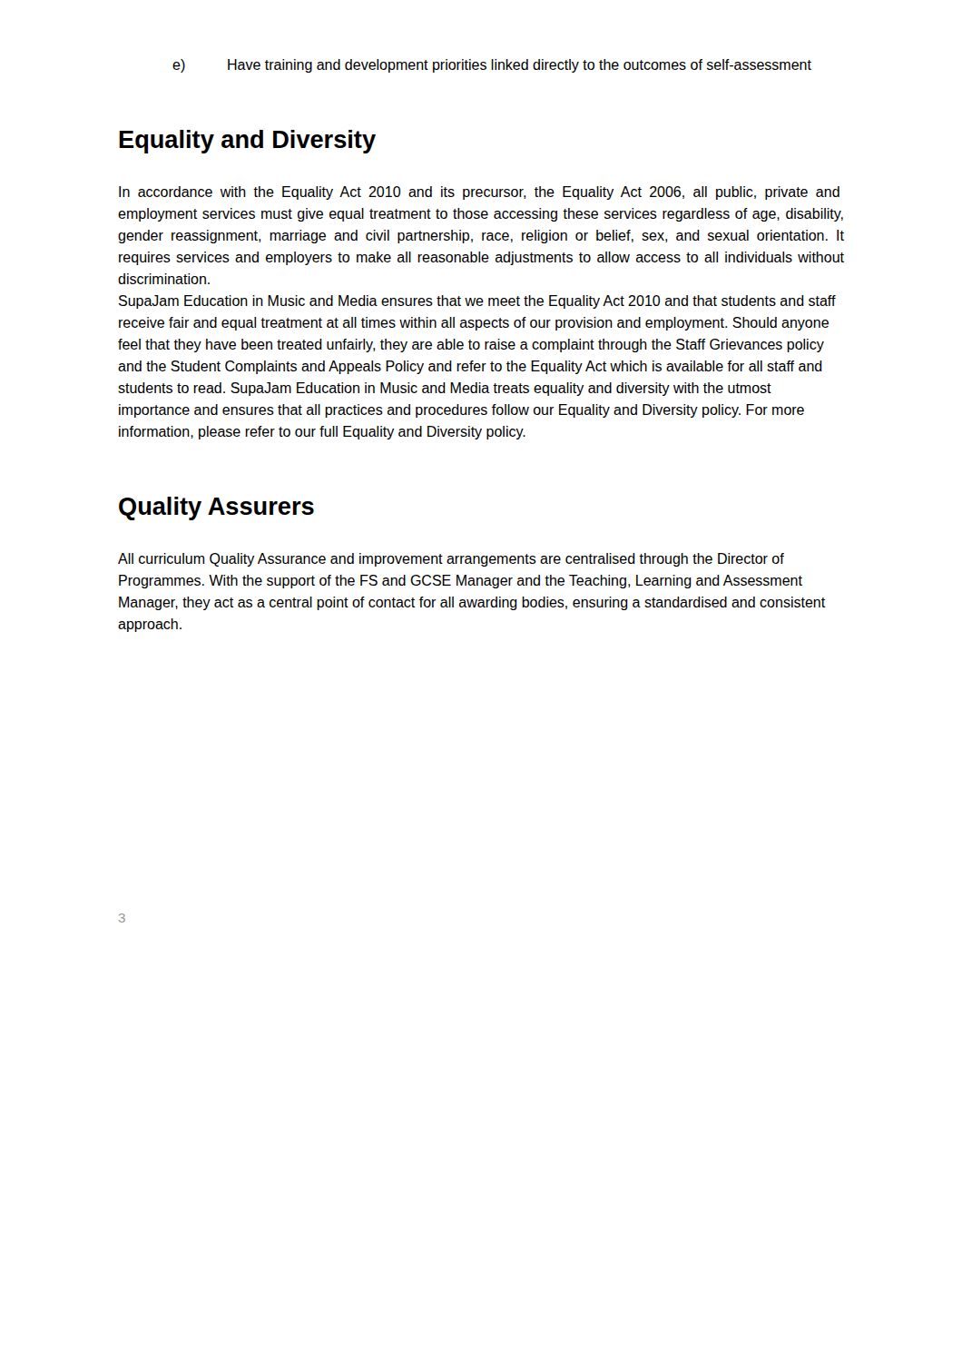e) Have training and development priorities linked directly to the outcomes of self-assessment
Equality and Diversity
In accordance with the Equality Act 2010 and its precursor, the Equality Act 2006, all public, private and employment services must give equal treatment to those accessing these services regardless of age, disability, gender reassignment, marriage and civil partnership, race, religion or belief, sex, and sexual orientation. It requires services and employers to make all reasonable adjustments to allow access to all individuals without discrimination.
SupaJam Education in Music and Media ensures that we meet the Equality Act 2010 and that students and staff receive fair and equal treatment at all times within all aspects of our provision and employment. Should anyone feel that they have been treated unfairly, they are able to raise a complaint through the Staff Grievances policy and the Student Complaints and Appeals Policy and refer to the Equality Act which is available for all staff and students to read. SupaJam Education in Music and Media treats equality and diversity with the utmost importance and ensures that all practices and procedures follow our Equality and Diversity policy. For more information, please refer to our full Equality and Diversity policy.
Quality Assurers
All curriculum Quality Assurance and improvement arrangements are centralised through the Director of Programmes. With the support of the FS and GCSE Manager and the Teaching, Learning and Assessment Manager, they act as a central point of contact for all awarding bodies, ensuring a standardised and consistent approach.
3